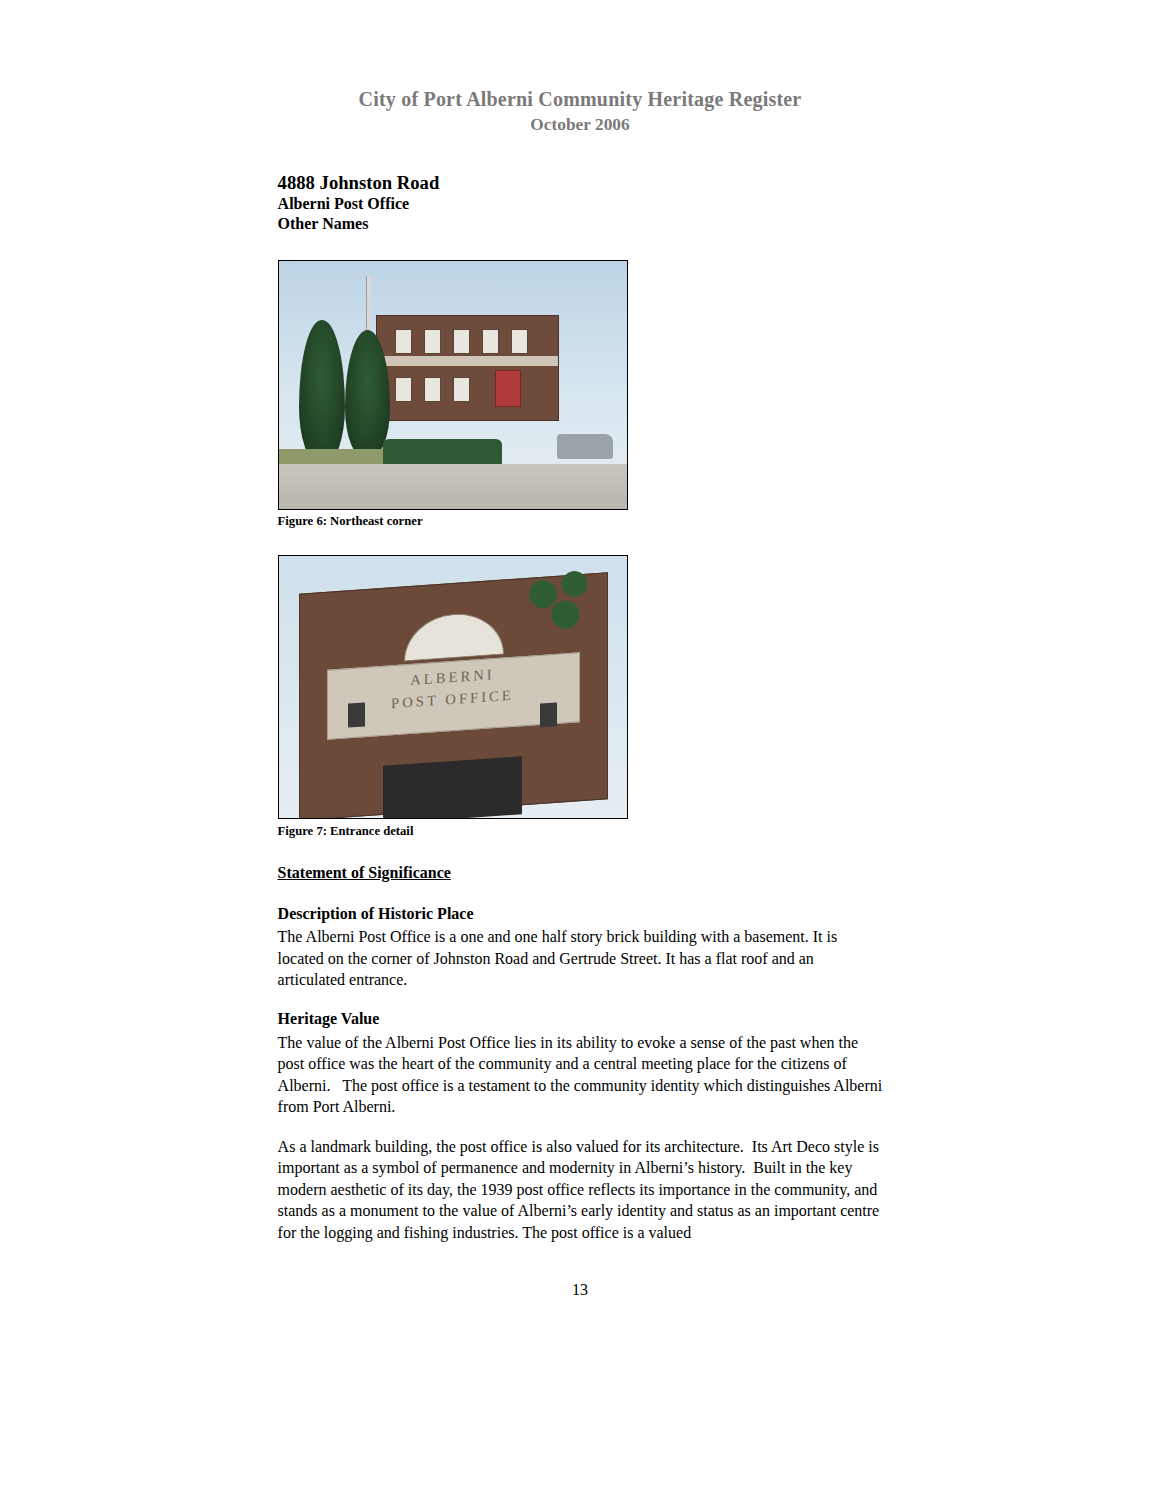City of Port Alberni Community Heritage Register
October 2006
4888 Johnston Road
Alberni Post Office
Other Names
Figure 6: Northeast corner
ALBERNI
POST OFFICE
Figure 7: Entrance detail
Statement of Significance
Description of Historic Place
The Alberni Post Office is a one and one half story brick building with a basement. It is located on the corner of Johnston Road and Gertrude Street. It has a flat roof and an articulated entrance.
Heritage Value
The value of the Alberni Post Office lies in its ability to evoke a sense of the past when the post office was the heart of the community and a central meeting place for the citizens of Alberni. The post office is a testament to the community identity which distinguishes Alberni from Port Alberni.
As a landmark building, the post office is also valued for its architecture. Its Art Deco style is important as a symbol of permanence and modernity in Alberni’s history. Built in the key modern aesthetic of its day, the 1939 post office reflects its importance in the community, and stands as a monument to the value of Alberni’s early identity and status as an important centre for the logging and fishing industries. The post office is a valued
13